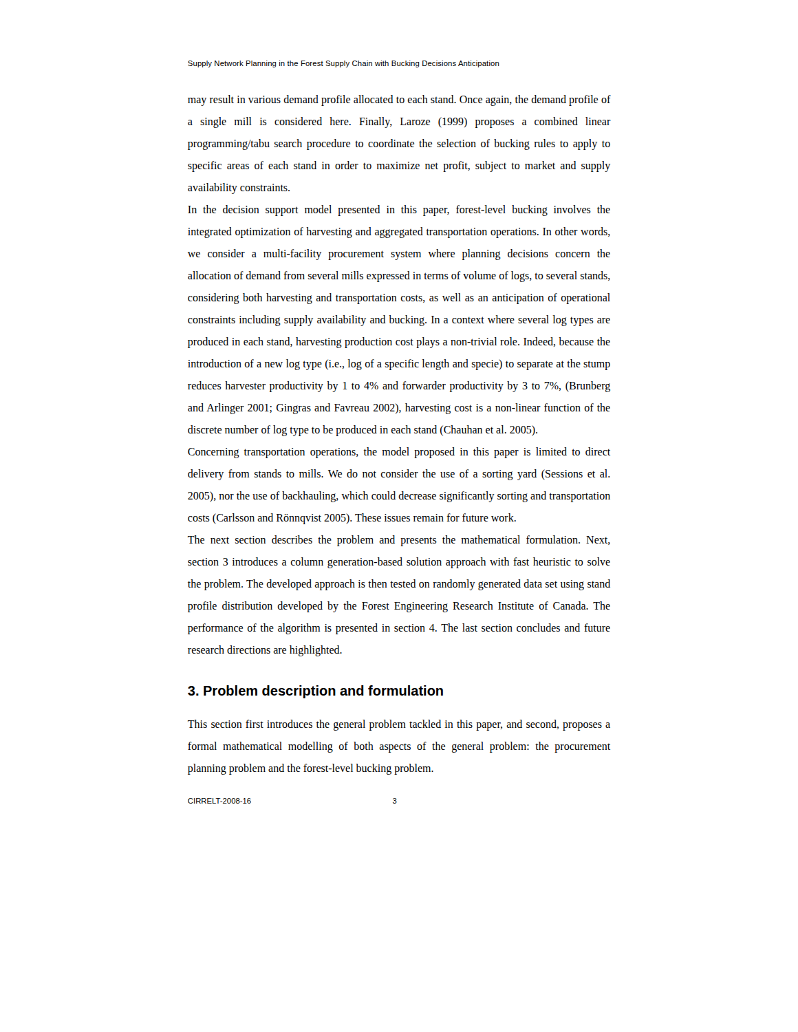Supply Network Planning in the Forest Supply Chain with Bucking Decisions Anticipation
may result in various demand profile allocated to each stand. Once again, the demand profile of a single mill is considered here. Finally, Laroze (1999) proposes a combined linear programming/tabu search procedure to coordinate the selection of bucking rules to apply to specific areas of each stand in order to maximize net profit, subject to market and supply availability constraints.
In the decision support model presented in this paper, forest-level bucking involves the integrated optimization of harvesting and aggregated transportation operations. In other words, we consider a multi-facility procurement system where planning decisions concern the allocation of demand from several mills expressed in terms of volume of logs, to several stands, considering both harvesting and transportation costs, as well as an anticipation of operational constraints including supply availability and bucking. In a context where several log types are produced in each stand, harvesting production cost plays a non-trivial role. Indeed, because the introduction of a new log type (i.e., log of a specific length and specie) to separate at the stump reduces harvester productivity by 1 to 4% and forwarder productivity by 3 to 7%, (Brunberg and Arlinger 2001; Gingras and Favreau 2002), harvesting cost is a non-linear function of the discrete number of log type to be produced in each stand (Chauhan et al. 2005).
Concerning transportation operations, the model proposed in this paper is limited to direct delivery from stands to mills. We do not consider the use of a sorting yard (Sessions et al. 2005), nor the use of backhauling, which could decrease significantly sorting and transportation costs (Carlsson and Rönnqvist 2005). These issues remain for future work.
The next section describes the problem and presents the mathematical formulation. Next, section 3 introduces a column generation-based solution approach with fast heuristic to solve the problem. The developed approach is then tested on randomly generated data set using stand profile distribution developed by the Forest Engineering Research Institute of Canada. The performance of the algorithm is presented in section 4. The last section concludes and future research directions are highlighted.
3. Problem description and formulation
This section first introduces the general problem tackled in this paper, and second, proposes a formal mathematical modelling of both aspects of the general problem: the procurement planning problem and the forest-level bucking problem.
CIRRELT-2008-16 3